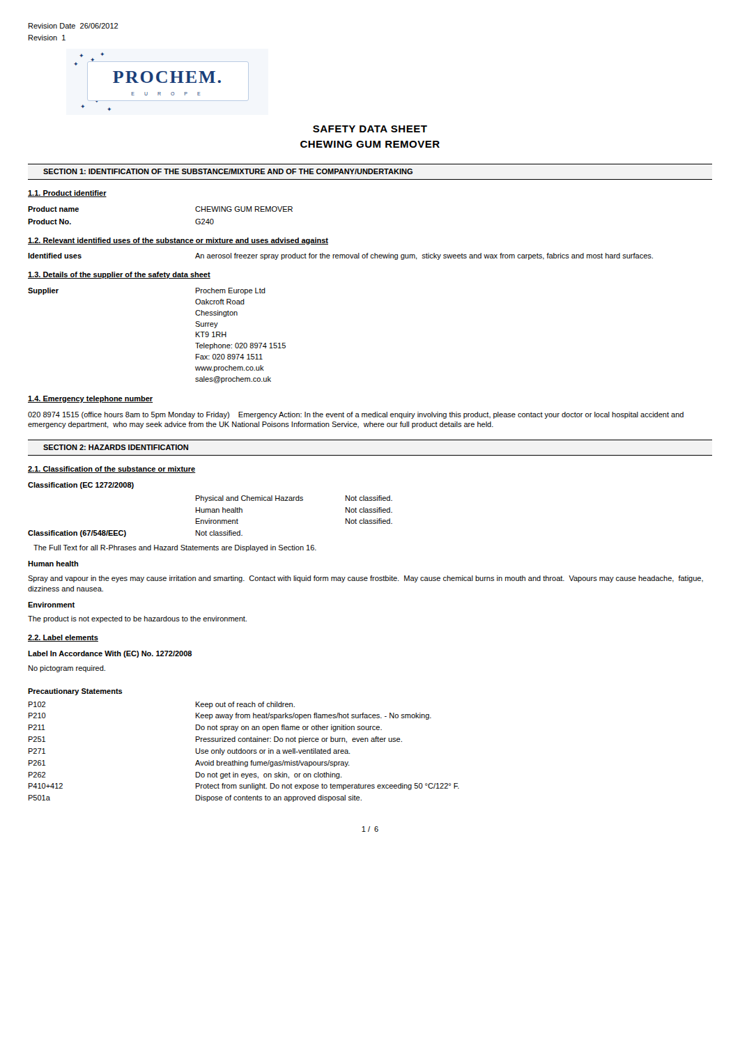Revision Date 26/06/2012
Revision 1
✦ ✦ ✦ ✦ ✦ ✦ ✦
PROCHEM.
E U R O P E
SAFETY DATA SHEET
CHEWING GUM REMOVER
SECTION 1: IDENTIFICATION OF THE SUBSTANCE/MIXTURE AND OF THE COMPANY/UNDERTAKING
1.1. Product identifier
Product name
CHEWING GUM REMOVER
Product No.
G240
1.2. Relevant identified uses of the substance or mixture and uses advised against
Identified uses
An aerosol freezer spray product for the removal of chewing gum, sticky sweets and wax from carpets, fabrics and most hard surfaces.
1.3. Details of the supplier of the safety data sheet
Supplier
Prochem Europe Ltd
Oakcroft Road
Chessington
Surrey
KT9 1RH
Telephone: 020 8974 1515
Fax: 020 8974 1511
www.prochem.co.uk
sales@prochem.co.uk
1.4. Emergency telephone number
020 8974 1515 (office hours 8am to 5pm Monday to Friday) Emergency Action: In the event of a medical enquiry involving this product, please contact your doctor or local hospital accident and emergency department, who may seek advice from the UK National Poisons Information Service, where our full product details are held.
SECTION 2: HAZARDS IDENTIFICATION
2.1. Classification of the substance or mixture
Classification (EC 1272/2008)
Physical and Chemical Hazards
Not classified.
Human health
Not classified.
Environment
Not classified.
Classification (67/548/EEC)
Not classified.
The Full Text for all R-Phrases and Hazard Statements are Displayed in Section 16.
Human health
Spray and vapour in the eyes may cause irritation and smarting. Contact with liquid form may cause frostbite. May cause chemical burns in mouth and throat. Vapours may cause headache, fatigue, dizziness and nausea.
Environment
The product is not expected to be hazardous to the environment.
2.2. Label elements
Label In Accordance With (EC) No. 1272/2008
No pictogram required.
Precautionary Statements
P102
Keep out of reach of children.
P210
Keep away from heat/sparks/open flames/hot surfaces. - No smoking.
P211
Do not spray on an open flame or other ignition source.
P251
Pressurized container: Do not pierce or burn, even after use.
P271
Use only outdoors or in a well-ventilated area.
P261
Avoid breathing fume/gas/mist/vapours/spray.
P262
Do not get in eyes, on skin, or on clothing.
P410+412
Protect from sunlight. Do not expose to temperatures exceeding 50 °C/122° F.
P501a
Dispose of contents to an approved disposal site.
1 / 6